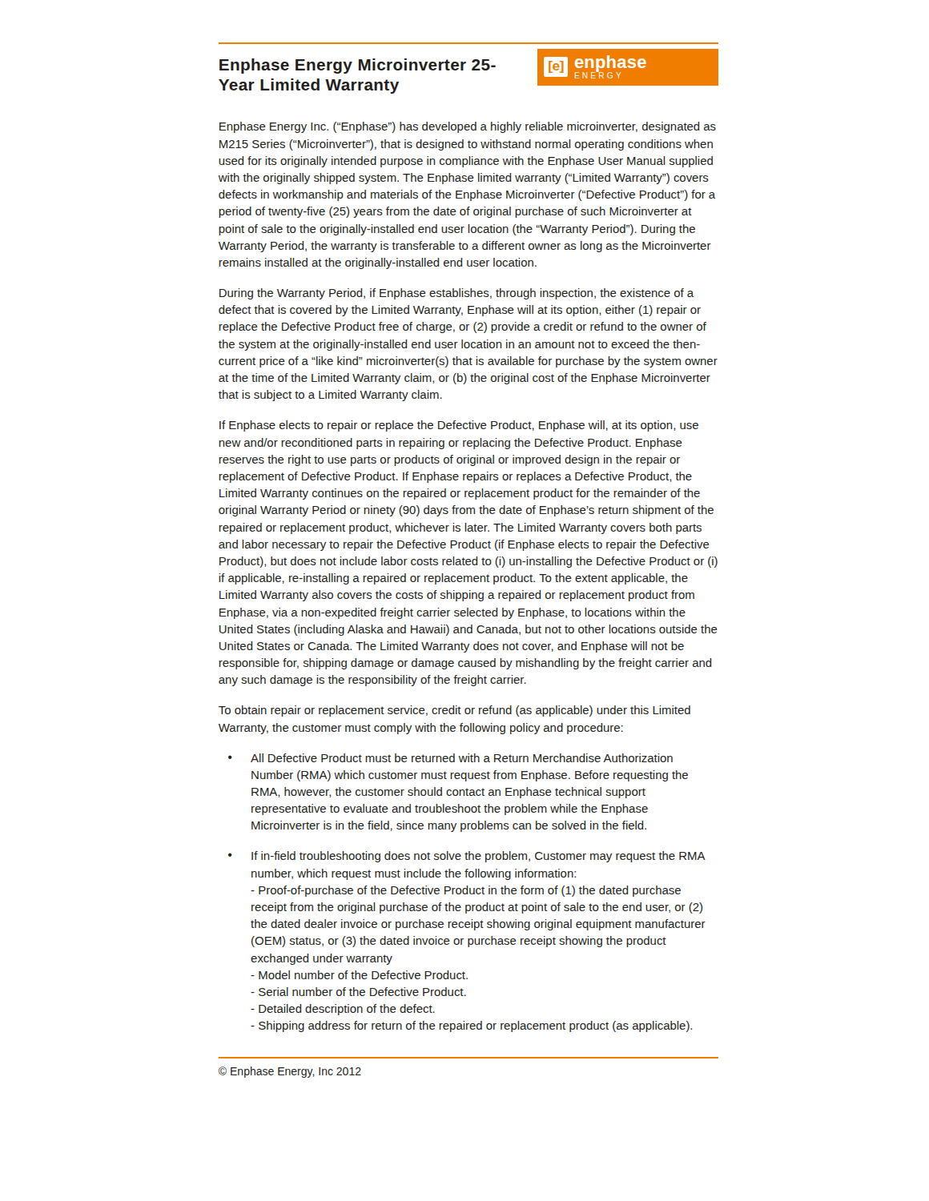Enphase Energy Microinverter 25-Year Limited Warranty
[e] enphase ENERGY
Enphase Energy Inc. (“Enphase”) has developed a highly reliable microinverter, designated as M215 Series (“Microinverter”), that is designed to withstand normal operating conditions when used for its originally intended purpose in compliance with the Enphase User Manual supplied with the originally shipped system. The Enphase limited warranty (“Limited Warranty”) covers defects in workmanship and materials of the Enphase Microinverter (“Defective Product”) for a period of twenty-five (25) years from the date of original purchase of such Microinverter at point of sale to the originally-installed end user location (the “Warranty Period”). During the Warranty Period, the warranty is transferable to a different owner as long as the Microinverter remains installed at the originally-installed end user location.
During the Warranty Period, if Enphase establishes, through inspection, the existence of a defect that is covered by the Limited Warranty, Enphase will at its option, either (1) repair or replace the Defective Product free of charge, or (2) provide a credit or refund to the owner of the system at the originally-installed end user location in an amount not to exceed the then-current price of a “like kind” microinverter(s) that is available for purchase by the system owner at the time of the Limited Warranty claim, or (b) the original cost of the Enphase Microinverter that is subject to a Limited Warranty claim.
If Enphase elects to repair or replace the Defective Product, Enphase will, at its option, use new and/or reconditioned parts in repairing or replacing the Defective Product. Enphase reserves the right to use parts or products of original or improved design in the repair or replacement of Defective Product. If Enphase repairs or replaces a Defective Product, the Limited Warranty continues on the repaired or replacement product for the remainder of the original Warranty Period or ninety (90) days from the date of Enphase’s return shipment of the repaired or replacement product, whichever is later. The Limited Warranty covers both parts and labor necessary to repair the Defective Product (if Enphase elects to repair the Defective Product), but does not include labor costs related to (i) un-installing the Defective Product or (i) if applicable, re-installing a repaired or replacement product. To the extent applicable, the Limited Warranty also covers the costs of shipping a repaired or replacement product from Enphase, via a non-expedited freight carrier selected by Enphase, to locations within the United States (including Alaska and Hawaii) and Canada, but not to other locations outside the United States or Canada. The Limited Warranty does not cover, and Enphase will not be responsible for, shipping damage or damage caused by mishandling by the freight carrier and any such damage is the responsibility of the freight carrier.
To obtain repair or replacement service, credit or refund (as applicable) under this Limited Warranty, the customer must comply with the following policy and procedure:
All Defective Product must be returned with a Return Merchandise Authorization Number (RMA) which customer must request from Enphase. Before requesting the RMA, however, the customer should contact an Enphase technical support representative to evaluate and troubleshoot the problem while the Enphase Microinverter is in the field, since many problems can be solved in the field.
If in-field troubleshooting does not solve the problem, Customer may request the RMA number, which request must include the following information: - Proof-of-purchase of the Defective Product in the form of (1) the dated purchase receipt from the original purchase of the product at point of sale to the end user, or (2) the dated dealer invoice or purchase receipt showing original equipment manufacturer (OEM) status, or (3) the dated invoice or purchase receipt showing the product exchanged under warranty - Model number of the Defective Product. - Serial number of the Defective Product. - Detailed description of the defect. - Shipping address for return of the repaired or replacement product (as applicable).
© Enphase Energy, Inc 2012